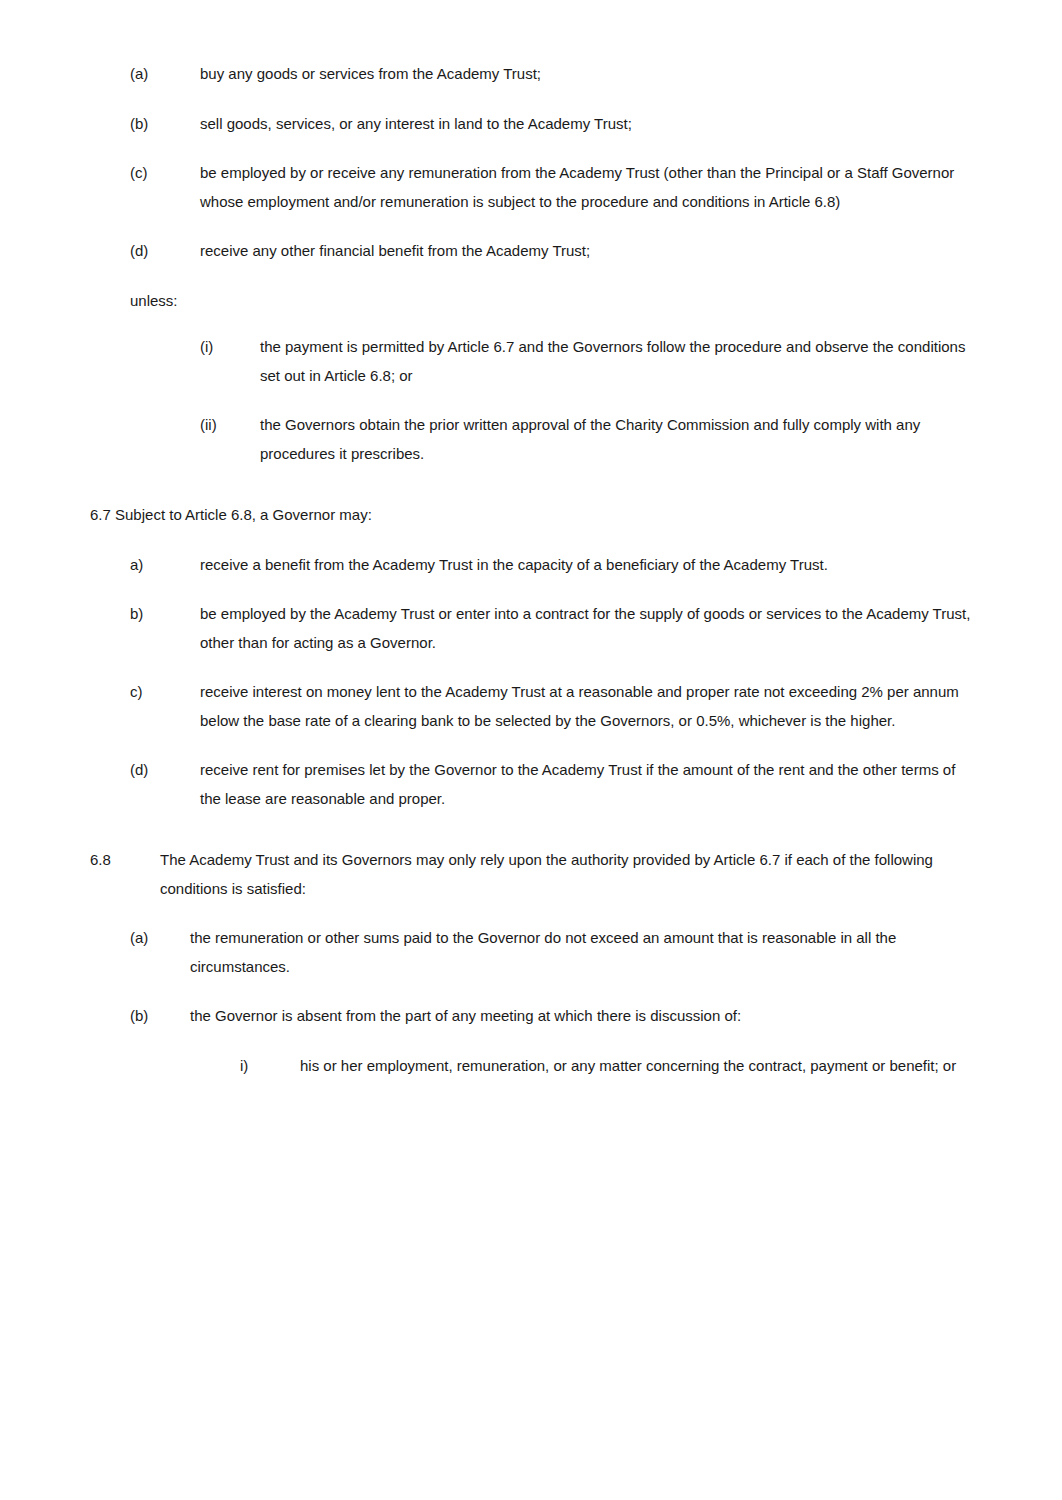(a) buy any goods or services from the Academy Trust;
(b) sell goods, services, or any interest in land to the Academy Trust;
(c) be employed by or receive any remuneration from the Academy Trust (other than the Principal or a Staff Governor whose employment and/or remuneration is subject to the procedure and conditions in Article 6.8)
(d) receive any other financial benefit from the Academy Trust;
unless:
(i) the payment is permitted by Article 6.7 and the Governors follow the procedure and observe the conditions set out in Article 6.8; or
(ii) the Governors obtain the prior written approval of the Charity Commission and fully comply with any procedures it prescribes.
6.7 Subject to Article 6.8, a Governor may:
a) receive a benefit from the Academy Trust in the capacity of a beneficiary of the Academy Trust.
b) be employed by the Academy Trust or enter into a contract for the supply of goods or services to the Academy Trust, other than for acting as a Governor.
c) receive interest on money lent to the Academy Trust at a reasonable and proper rate not exceeding 2% per annum below the base rate of a clearing bank to be selected by the Governors, or 0.5%, whichever is the higher.
(d) receive rent for premises let by the Governor to the Academy Trust if the amount of the rent and the other terms of the lease are reasonable and proper.
6.8 The Academy Trust and its Governors may only rely upon the authority provided by Article 6.7 if each of the following conditions is satisfied:
(a) the remuneration or other sums paid to the Governor do not exceed an amount that is reasonable in all the circumstances.
(b) the Governor is absent from the part of any meeting at which there is discussion of:
i) his or her employment, remuneration, or any matter concerning the contract, payment or benefit; or